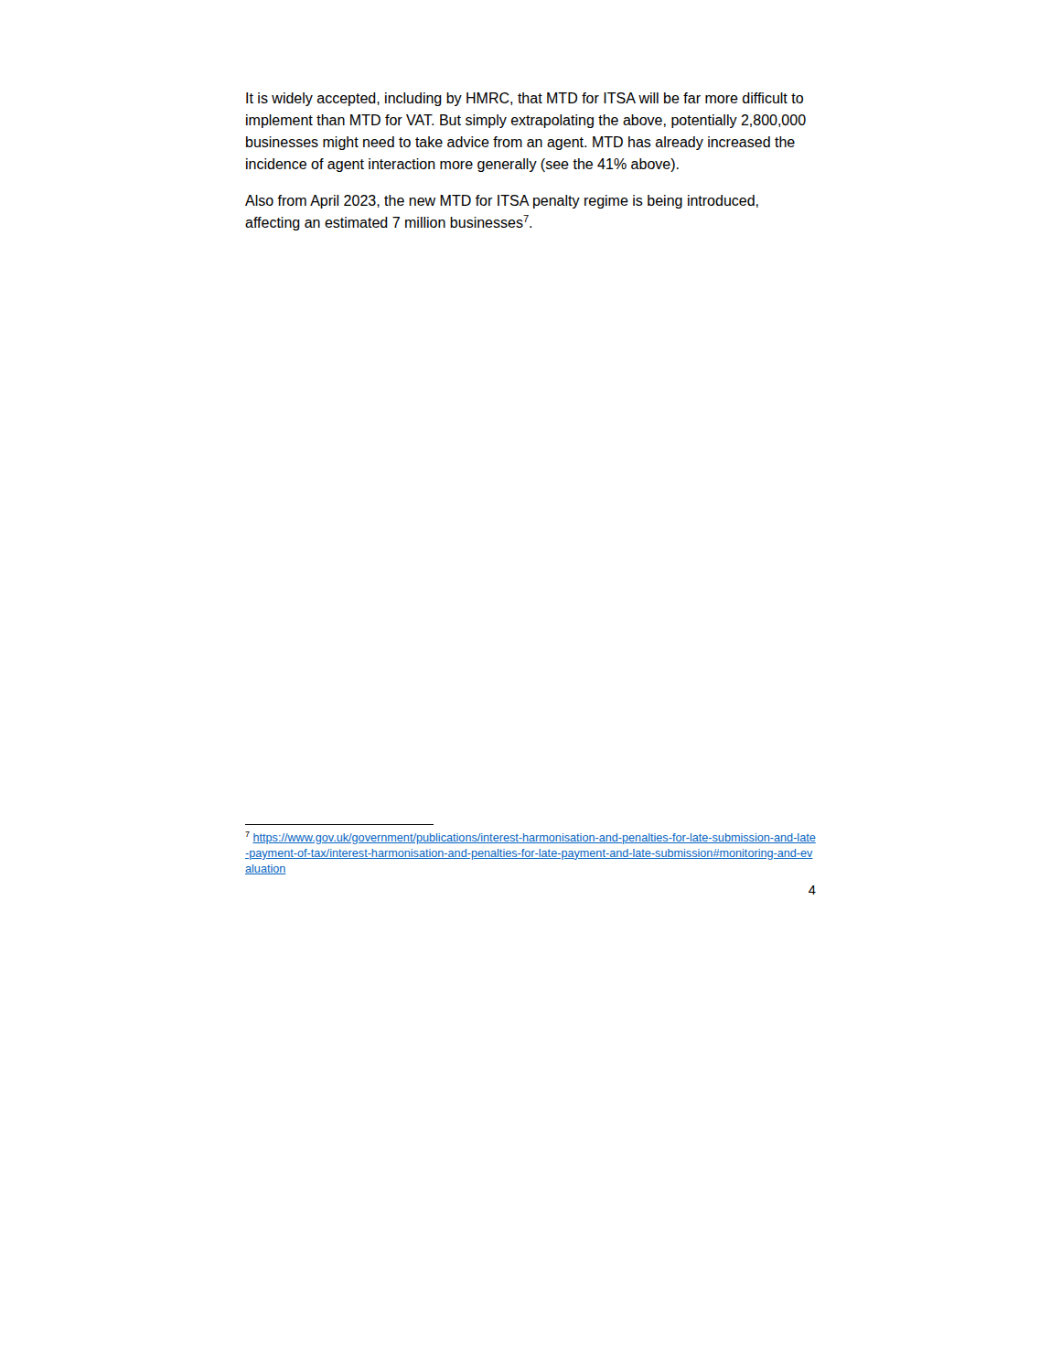It is widely accepted, including by HMRC, that MTD for ITSA will be far more difficult to implement than MTD for VAT. But simply extrapolating the above, potentially 2,800,000 businesses might need to take advice from an agent. MTD has already increased the incidence of agent interaction more generally (see the 41% above).
Also from April 2023, the new MTD for ITSA penalty regime is being introduced, affecting an estimated 7 million businesses7.
7 https://www.gov.uk/government/publications/interest-harmonisation-and-penalties-for-late-submission-and-late-payment-of-tax/interest-harmonisation-and-penalties-for-late-payment-and-late-submission#monitoring-and-evaluation
4